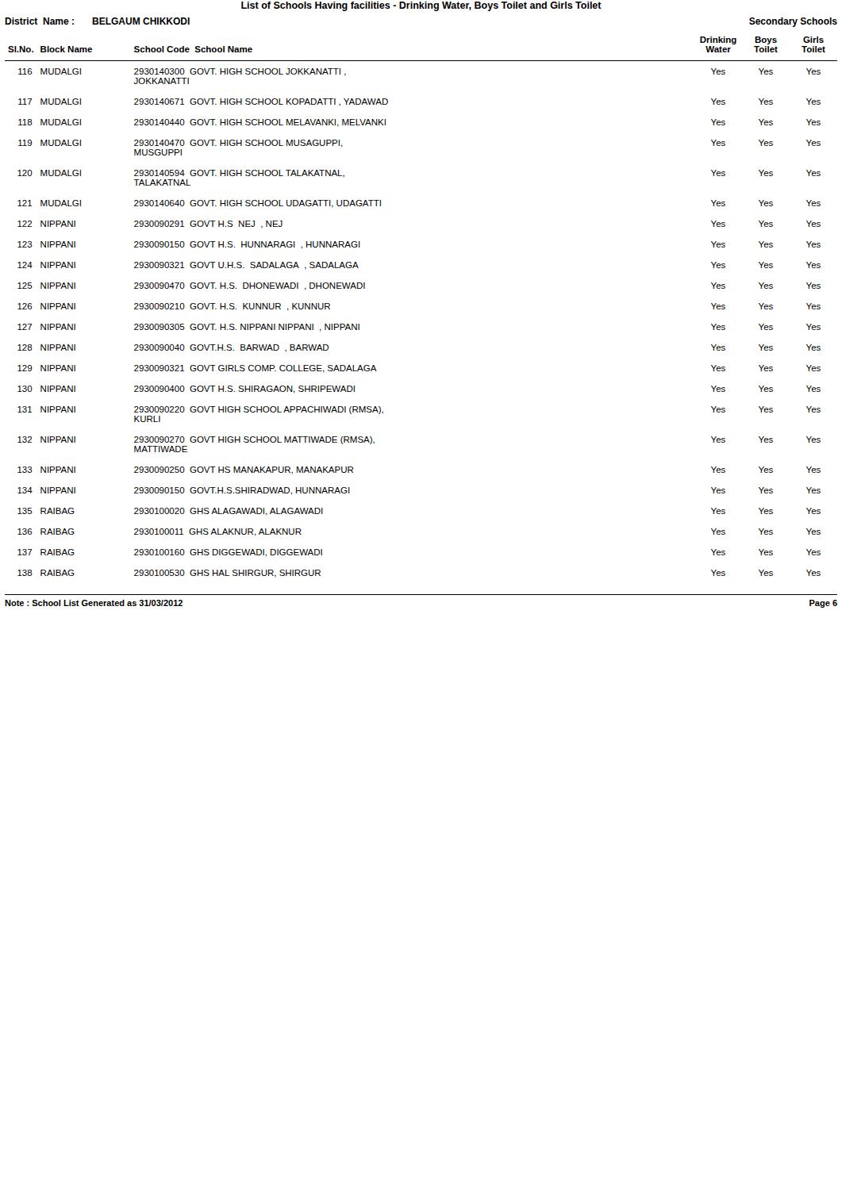List of Schools Having facilities - Drinking Water, Boys Toilet and Girls Toilet
District Name : BELGAUM CHIKKODI
Secondary Schools
| Sl.No. | Block Name | School Code School Name | Drinking Water | Boys Toilet | Girls Toilet |
| --- | --- | --- | --- | --- | --- |
| 116 | MUDALGI | 2930140300 GOVT. HIGH SCHOOL JOKKANATTI , JOKKANATTI | Yes | Yes | Yes |
| 117 | MUDALGI | 2930140671 GOVT. HIGH SCHOOL KOPADATTI , YADAWAD | Yes | Yes | Yes |
| 118 | MUDALGI | 2930140440 GOVT. HIGH SCHOOL MELAVANKI, MELVANKI | Yes | Yes | Yes |
| 119 | MUDALGI | 2930140470 GOVT. HIGH SCHOOL MUSAGUPPI, MUSGUPPI | Yes | Yes | Yes |
| 120 | MUDALGI | 2930140594 GOVT. HIGH SCHOOL TALAKATNAL, TALAKATNAL | Yes | Yes | Yes |
| 121 | MUDALGI | 2930140640 GOVT. HIGH SCHOOL UDAGATTI, UDAGATTI | Yes | Yes | Yes |
| 122 | NIPPANI | 2930090291 GOVT H.S NEJ , NEJ | Yes | Yes | Yes |
| 123 | NIPPANI | 2930090150 GOVT H.S. HUNNARAGI , HUNNARAGI | Yes | Yes | Yes |
| 124 | NIPPANI | 2930090321 GOVT U.H.S. SADALAGA , SADALAGA | Yes | Yes | Yes |
| 125 | NIPPANI | 2930090470 GOVT. H.S. DHONEWADI , DHONEWADI | Yes | Yes | Yes |
| 126 | NIPPANI | 2930090210 GOVT. H.S. KUNNUR , KUNNUR | Yes | Yes | Yes |
| 127 | NIPPANI | 2930090305 GOVT. H.S. NIPPANI NIPPANI , NIPPANI | Yes | Yes | Yes |
| 128 | NIPPANI | 2930090040 GOVT.H.S. BARWAD , BARWAD | Yes | Yes | Yes |
| 129 | NIPPANI | 2930090321 GOVT GIRLS COMP. COLLEGE, SADALAGA | Yes | Yes | Yes |
| 130 | NIPPANI | 2930090400 GOVT H.S. SHIRAGAON, SHRIPEWADI | Yes | Yes | Yes |
| 131 | NIPPANI | 2930090220 GOVT HIGH SCHOOL APPACHIWADI (RMSA), KURLI | Yes | Yes | Yes |
| 132 | NIPPANI | 2930090270 GOVT HIGH SCHOOL MATTIWADE (RMSA), MATTIWADE | Yes | Yes | Yes |
| 133 | NIPPANI | 2930090250 GOVT HS MANAKAPUR, MANAKAPUR | Yes | Yes | Yes |
| 134 | NIPPANI | 2930090150 GOVT.H.S.SHIRADWAD, HUNNARAGI | Yes | Yes | Yes |
| 135 | RAIBAG | 2930100020 GHS ALAGAWADI, ALAGAWADI | Yes | Yes | Yes |
| 136 | RAIBAG | 2930100011 GHS ALAKNUR, ALAKNUR | Yes | Yes | Yes |
| 137 | RAIBAG | 2930100160 GHS DIGGEWADI, DIGGEWADI | Yes | Yes | Yes |
| 138 | RAIBAG | 2930100530 GHS HAL SHIRGUR, SHIRGUR | Yes | Yes | Yes |
Note : School List Generated as 31/03/2012
Page 6